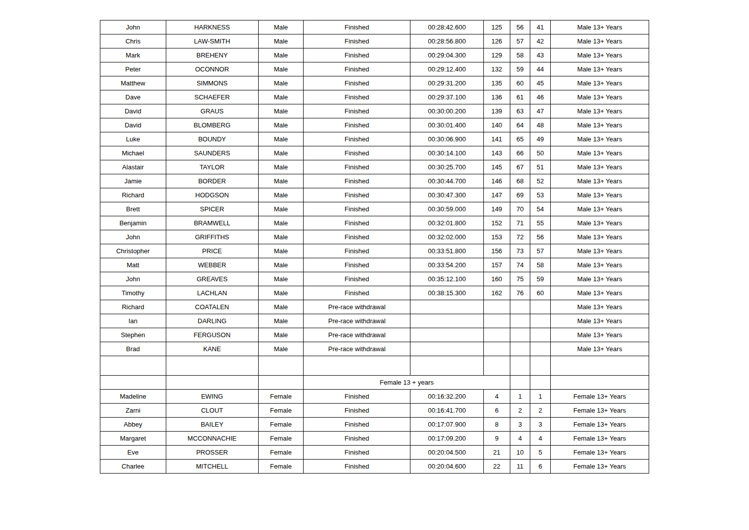| John | HARKNESS | Male | Finished | 00:28:42.600 | 125 | 56 | 41 | Male 13+ Years |
| Chris | LAW-SMITH | Male | Finished | 00:28:56.800 | 126 | 57 | 42 | Male 13+ Years |
| Mark | BREHENY | Male | Finished | 00:29:04.300 | 129 | 58 | 43 | Male 13+ Years |
| Peter | OCONNOR | Male | Finished | 00:29:12.400 | 132 | 59 | 44 | Male 13+ Years |
| Matthew | SIMMONS | Male | Finished | 00:29:31.200 | 135 | 60 | 45 | Male 13+ Years |
| Dave | SCHAEFER | Male | Finished | 00:29:37.100 | 136 | 61 | 46 | Male 13+ Years |
| David | GRAUS | Male | Finished | 00:30:00.200 | 139 | 63 | 47 | Male 13+ Years |
| David | BLOMBERG | Male | Finished | 00:30:01.400 | 140 | 64 | 48 | Male 13+ Years |
| Luke | BOUNDY | Male | Finished | 00:30:06.900 | 141 | 65 | 49 | Male 13+ Years |
| Michael | SAUNDERS | Male | Finished | 00:30:14.100 | 143 | 66 | 50 | Male 13+ Years |
| Alastair | TAYLOR | Male | Finished | 00:30:25.700 | 145 | 67 | 51 | Male 13+ Years |
| Jamie | BORDER | Male | Finished | 00:30:44.700 | 146 | 68 | 52 | Male 13+ Years |
| Richard | HODGSON | Male | Finished | 00:30:47.300 | 147 | 69 | 53 | Male 13+ Years |
| Brett | SPICER | Male | Finished | 00:30:59.000 | 149 | 70 | 54 | Male 13+ Years |
| Benjamin | BRAMWELL | Male | Finished | 00:32:01.800 | 152 | 71 | 55 | Male 13+ Years |
| John | GRIFFITHS | Male | Finished | 00:32:02.000 | 153 | 72 | 56 | Male 13+ Years |
| Christopher | PRICE | Male | Finished | 00:33:51.800 | 156 | 73 | 57 | Male 13+ Years |
| Matt | WEBBER | Male | Finished | 00:33:54.200 | 157 | 74 | 58 | Male 13+ Years |
| John | GREAVES | Male | Finished | 00:35:12.100 | 160 | 75 | 59 | Male 13+ Years |
| Timothy | LACHLAN | Male | Finished | 00:38:15.300 | 162 | 76 | 60 | Male 13+ Years |
| Richard | COATALEN | Male | Pre-race withdrawal | | | | | Male 13+ Years |
| Ian | DARLING | Male | Pre-race withdrawal | | | | | Male 13+ Years |
| Stephen | FERGUSON | Male | Pre-race withdrawal | | | | | Male 13+ Years |
| Brad | KANE | Male | Pre-race withdrawal | | | | | Male 13+ Years |
| | | | Female 13 + years | | | |
| Madeline | EWING | Female | Finished | 00:16:32.200 | 4 | 1 | 1 | Female 13+ Years |
| Zarni | CLOUT | Female | Finished | 00:16:41.700 | 6 | 2 | 2 | Female 13+ Years |
| Abbey | BAILEY | Female | Finished | 00:17:07.900 | 8 | 3 | 3 | Female 13+ Years |
| Margaret | MCCONNACHIE | Female | Finished | 00:17:09.200 | 9 | 4 | 4 | Female 13+ Years |
| Eve | PROSSER | Female | Finished | 00:20:04.500 | 21 | 10 | 5 | Female 13+ Years |
| Charlee | MITCHELL | Female | Finished | 00:20:04.600 | 22 | 11 | 6 | Female 13+ Years |